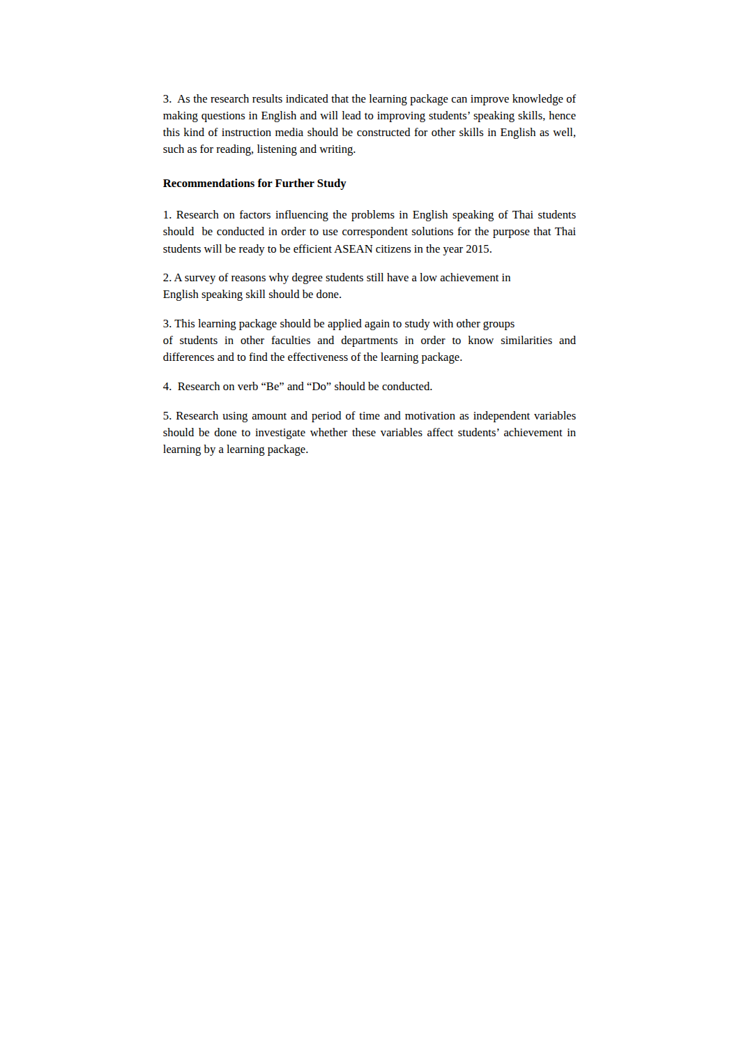3. As the research results indicated that the learning package can improve knowledge of making questions in English and will lead to improving students’ speaking skills, hence this kind of instruction media should be constructed for other skills in English as well, such as for reading, listening and writing.
Recommendations for Further Study
1. Research on factors influencing the problems in English speaking of Thai students should be conducted in order to use correspondent solutions for the purpose that Thai students will be ready to be efficient ASEAN citizens in the year 2015.
2. A survey of reasons why degree students still have a low achievement in
English speaking skill should be done.
3. This learning package should be applied again to study with other groups
of students in other faculties and departments in order to know similarities and differences and to find the effectiveness of the learning package.
4. Research on verb “Be” and “Do” should be conducted.
5. Research using amount and period of time and motivation as independent variables should be done to investigate whether these variables affect students’ achievement in learning by a learning package.